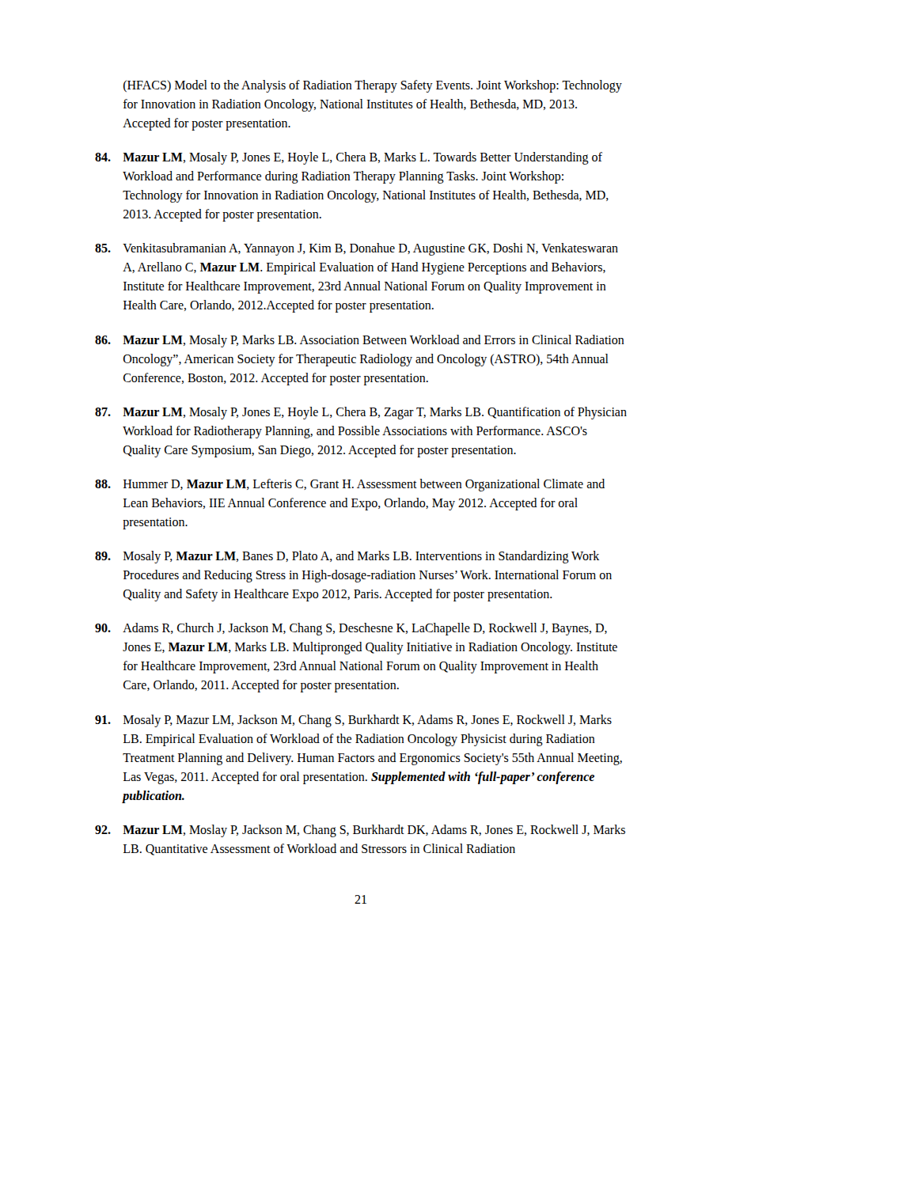(HFACS) Model to the Analysis of Radiation Therapy Safety Events. Joint Workshop: Technology for Innovation in Radiation Oncology, National Institutes of Health, Bethesda, MD, 2013. Accepted for poster presentation.
84. Mazur LM, Mosaly P, Jones E, Hoyle L, Chera B, Marks L. Towards Better Understanding of Workload and Performance during Radiation Therapy Planning Tasks. Joint Workshop: Technology for Innovation in Radiation Oncology, National Institutes of Health, Bethesda, MD, 2013. Accepted for poster presentation.
85. Venkitasubramanian A, Yannayon J, Kim B, Donahue D, Augustine GK, Doshi N, Venkateswaran A, Arellano C, Mazur LM. Empirical Evaluation of Hand Hygiene Perceptions and Behaviors, Institute for Healthcare Improvement, 23rd Annual National Forum on Quality Improvement in Health Care, Orlando, 2012.Accepted for poster presentation.
86. Mazur LM, Mosaly P, Marks LB. Association Between Workload and Errors in Clinical Radiation Oncology”, American Society for Therapeutic Radiology and Oncology (ASTRO), 54th Annual Conference, Boston, 2012. Accepted for poster presentation.
87. Mazur LM, Mosaly P, Jones E, Hoyle L, Chera B, Zagar T, Marks LB. Quantification of Physician Workload for Radiotherapy Planning, and Possible Associations with Performance. ASCO's Quality Care Symposium, San Diego, 2012. Accepted for poster presentation.
88. Hummer D, Mazur LM, Lefteris C, Grant H. Assessment between Organizational Climate and Lean Behaviors, IIE Annual Conference and Expo, Orlando, May 2012. Accepted for oral presentation.
89. Mosaly P, Mazur LM, Banes D, Plato A, and Marks LB. Interventions in Standardizing Work Procedures and Reducing Stress in High-dosage-radiation Nurses’ Work. International Forum on Quality and Safety in Healthcare Expo 2012, Paris. Accepted for poster presentation.
90. Adams R, Church J, Jackson M, Chang S, Deschesne K, LaChapelle D, Rockwell J, Baynes, D, Jones E, Mazur LM, Marks LB. Multipronged Quality Initiative in Radiation Oncology. Institute for Healthcare Improvement, 23rd Annual National Forum on Quality Improvement in Health Care, Orlando, 2011. Accepted for poster presentation.
91. Mosaly P, Mazur LM, Jackson M, Chang S, Burkhardt K, Adams R, Jones E, Rockwell J, Marks LB. Empirical Evaluation of Workload of the Radiation Oncology Physicist during Radiation Treatment Planning and Delivery. Human Factors and Ergonomics Society's 55th Annual Meeting, Las Vegas, 2011. Accepted for oral presentation. Supplemented with ‘full-paper’ conference publication.
92. Mazur LM, Moslay P, Jackson M, Chang S, Burkhardt DK, Adams R, Jones E, Rockwell J, Marks LB. Quantitative Assessment of Workload and Stressors in Clinical Radiation
21